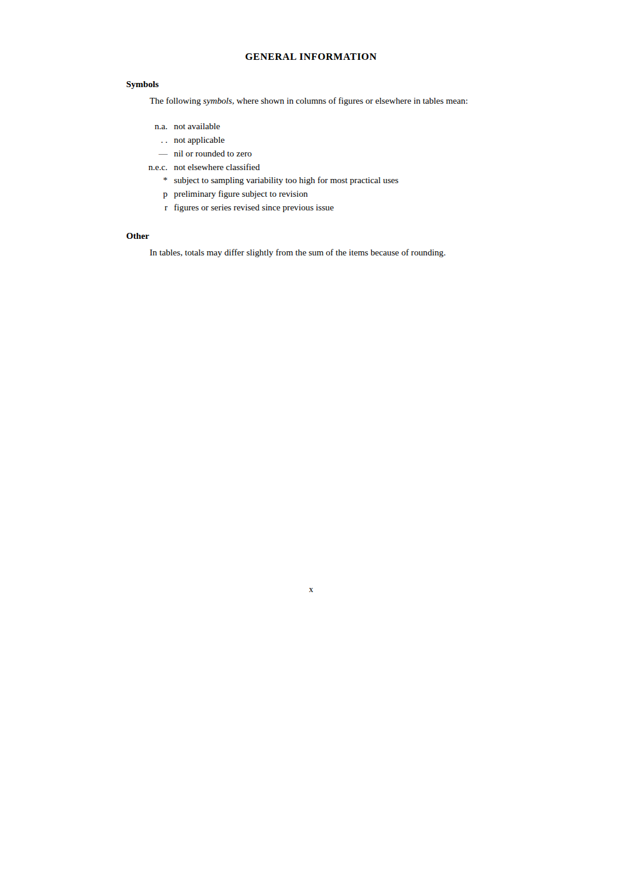GENERAL INFORMATION
Symbols
The following symbols, where shown in columns of figures or elsewhere in tables mean:
| n.a. | not available |
| . . | not applicable |
| — | nil or rounded to zero |
| n.e.c. | not elsewhere classified |
| * | subject to sampling variability too high for most practical uses |
| p | preliminary figure subject to revision |
| r | figures or series revised since previous issue |
Other
In tables, totals may differ slightly from the sum of the items because of rounding.
x